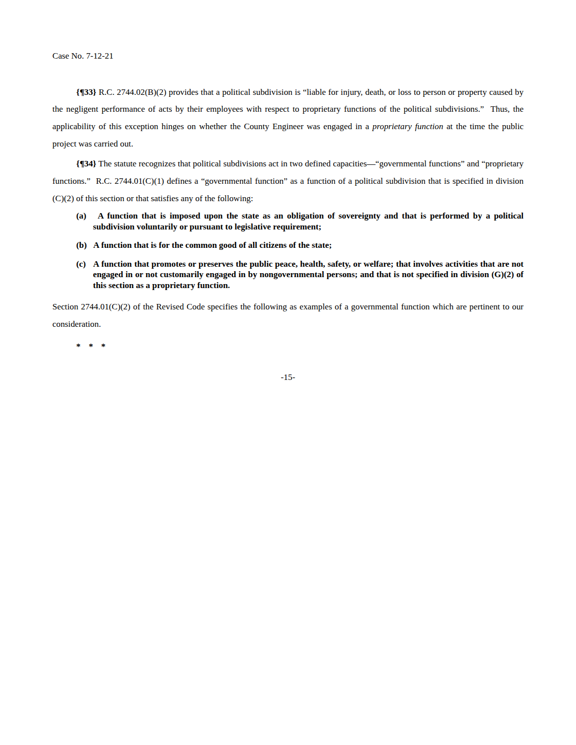Case No. 7-12-21
{¶33} R.C. 2744.02(B)(2) provides that a political subdivision is “liable for injury, death, or loss to person or property caused by the negligent performance of acts by their employees with respect to proprietary functions of the political subdivisions.” Thus, the applicability of this exception hinges on whether the County Engineer was engaged in a proprietary function at the time the public project was carried out.
{¶34} The statute recognizes that political subdivisions act in two defined capacities—“governmental functions” and “proprietary functions.” R.C. 2744.01(C)(1) defines a “governmental function” as a function of a political subdivision that is specified in division (C)(2) of this section or that satisfies any of the following:
(a) A function that is imposed upon the state as an obligation of sovereignty and that is performed by a political subdivision voluntarily or pursuant to legislative requirement;
(b) A function that is for the common good of all citizens of the state;
(c) A function that promotes or preserves the public peace, health, safety, or welfare; that involves activities that are not engaged in or not customarily engaged in by nongovernmental persons; and that is not specified in division (G)(2) of this section as a proprietary function.
Section 2744.01(C)(2) of the Revised Code specifies the following as examples of a governmental function which are pertinent to our consideration.
* * *
-15-